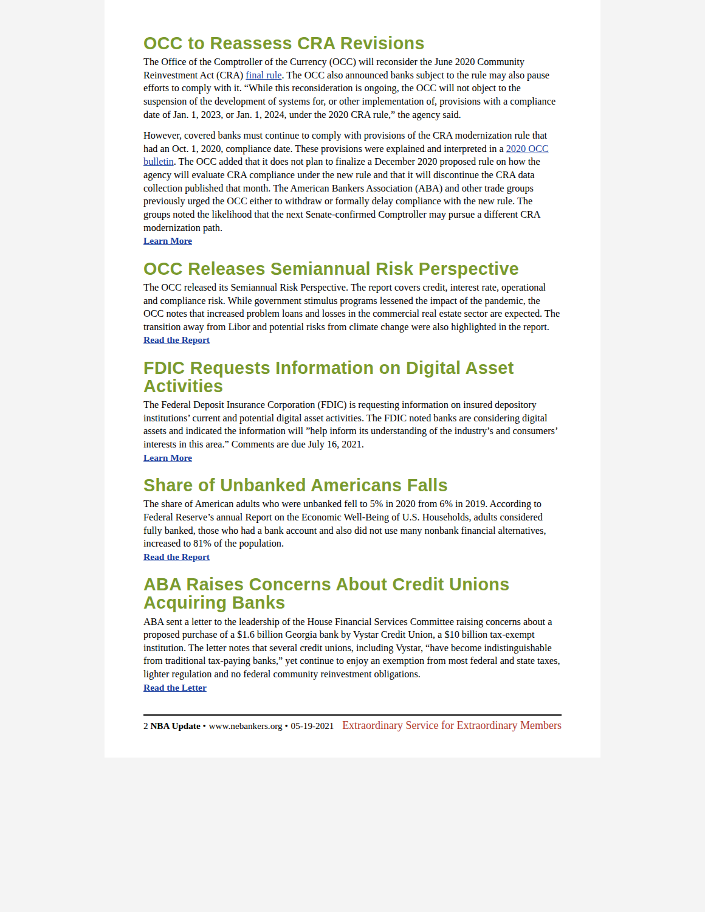OCC to Reassess CRA Revisions
The Office of the Comptroller of the Currency (OCC) will reconsider the June 2020 Community Reinvestment Act (CRA) final rule. The OCC also announced banks subject to the rule may also pause efforts to comply with it. “While this reconsideration is ongoing, the OCC will not object to the suspension of the development of systems for, or other implementation of, provisions with a compliance date of Jan. 1, 2023, or Jan. 1, 2024, under the 2020 CRA rule,” the agency said.
However, covered banks must continue to comply with provisions of the CRA modernization rule that had an Oct. 1, 2020, compliance date. These provisions were explained and interpreted in a 2020 OCC bulletin. The OCC added that it does not plan to finalize a December 2020 proposed rule on how the agency will evaluate CRA compliance under the new rule and that it will discontinue the CRA data collection published that month. The American Bankers Association (ABA) and other trade groups previously urged the OCC either to withdraw or formally delay compliance with the new rule. The groups noted the likelihood that the next Senate-confirmed Comptroller may pursue a different CRA modernization path.
Learn More
OCC Releases Semiannual Risk Perspective
The OCC released its Semiannual Risk Perspective. The report covers credit, interest rate, operational and compliance risk. While government stimulus programs lessened the impact of the pandemic, the OCC notes that increased problem loans and losses in the commercial real estate sector are expected. The transition away from Libor and potential risks from climate change were also highlighted in the report.
Read the Report
FDIC Requests Information on Digital Asset Activities
The Federal Deposit Insurance Corporation (FDIC) is requesting information on insured depository institutions’ current and potential digital asset activities. The FDIC noted banks are considering digital assets and indicated the information will ”help inform its understanding of the industry’s and consumers’ interests in this area.” Comments are due July 16, 2021.
Learn More
Share of Unbanked Americans Falls
The share of American adults who were unbanked fell to 5% in 2020 from 6% in 2019. According to Federal Reserve’s annual Report on the Economic Well-Being of U.S. Households, adults considered fully banked, those who had a bank account and also did not use many nonbank financial alternatives, increased to 81% of the population.
Read the Report
ABA Raises Concerns About Credit Unions Acquiring Banks
ABA sent a letter to the leadership of the House Financial Services Committee raising concerns about a proposed purchase of a $1.6 billion Georgia bank by Vystar Credit Union, a $10 billion tax-exempt institution. The letter notes that several credit unions, including Vystar, “have become indistinguishable from traditional tax-paying banks,” yet continue to enjoy an exemption from most federal and state taxes, lighter regulation and no federal community reinvestment obligations.
Read the Letter
2 NBA Update • www.nebankers.org • 05-19-2021
Extraordinary Service for Extraordinary Members